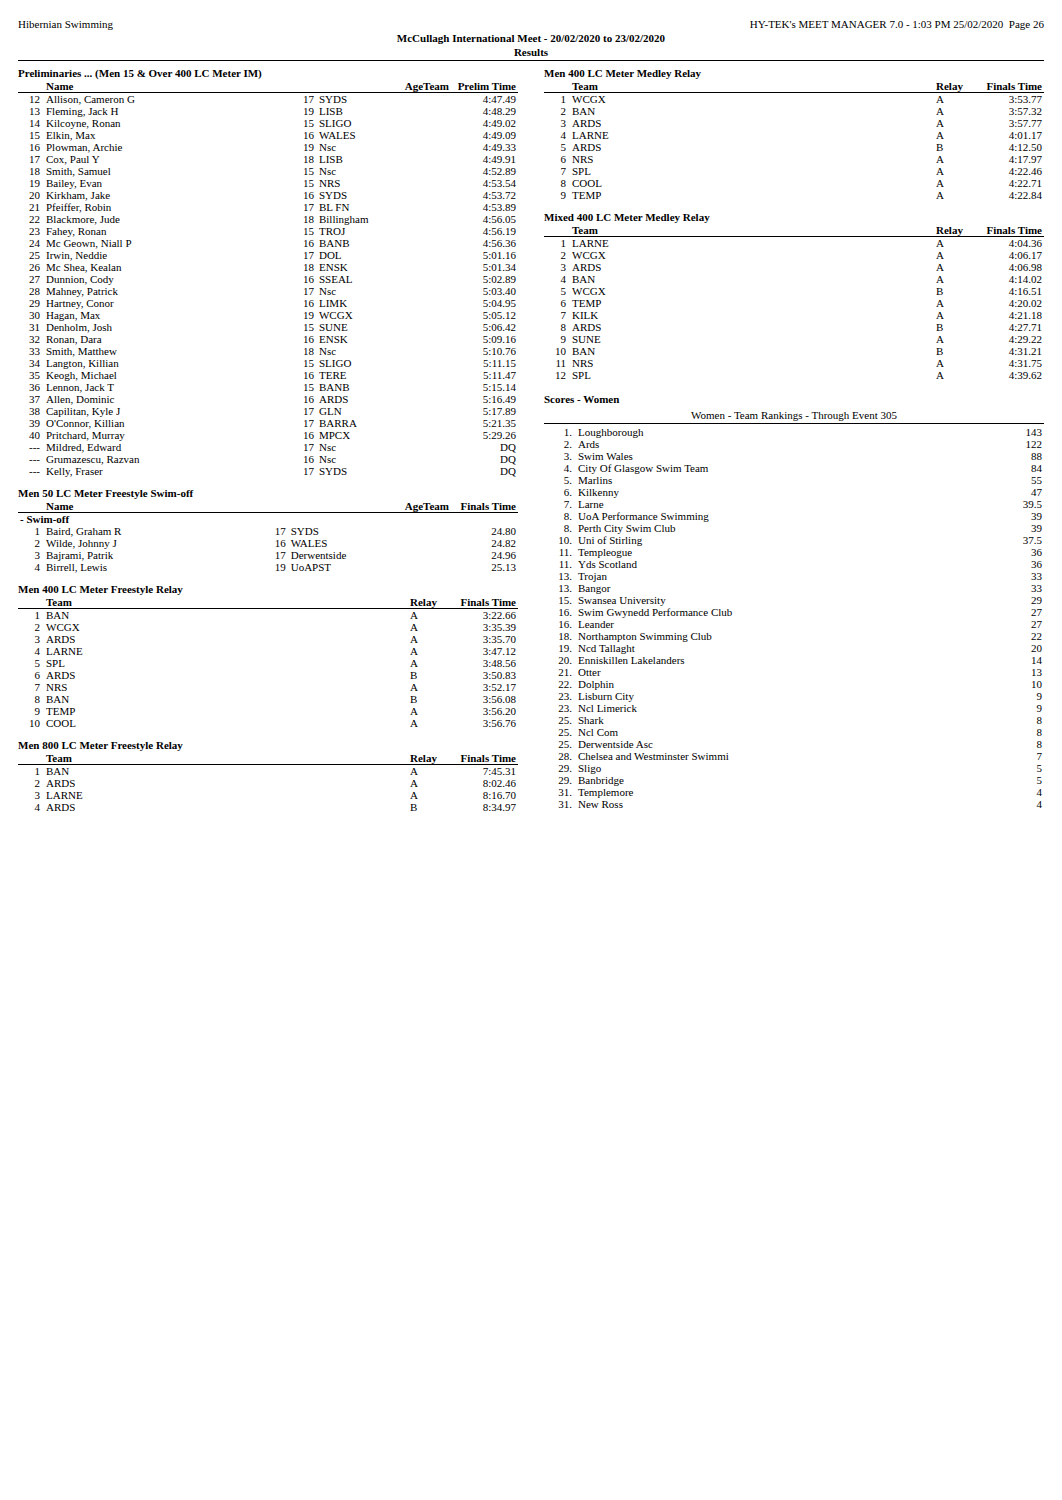Hibernian Swimming
HY-TEK's MEET MANAGER 7.0 - 1:03 PM 25/02/2020 Page 26
McCullagh International Meet - 20/02/2020 to 23/02/2020
Results
Preliminaries ... (Men 15 & Over 400 LC Meter IM)
| | Name | AgeTeam | Prelim Time |
| --- | --- | --- | --- |
| 12 | Allison, Cameron G | 17 | SYDS | 4:47.49 |
| 13 | Fleming, Jack H | 19 | LISB | 4:48.29 |
| 14 | Kilcoyne, Ronan | 15 | SLIGO | 4:49.02 |
| 15 | Elkin, Max | 16 | WALES | 4:49.09 |
| 16 | Plowman, Archie | 19 | Nsc | 4:49.33 |
| 17 | Cox, Paul Y | 18 | LISB | 4:49.91 |
| 18 | Smith, Samuel | 15 | Nsc | 4:52.89 |
| 19 | Bailey, Evan | 15 | NRS | 4:53.54 |
| 20 | Kirkham, Jake | 16 | SYDS | 4:53.72 |
| 21 | Pfeiffer, Robin | 17 | BL FN | 4:53.89 |
| 22 | Blackmore, Jude | 18 | Billingham | 4:56.05 |
| 23 | Fahey, Ronan | 15 | TROJ | 4:56.19 |
| 24 | Mc Geown, Niall P | 16 | BANB | 4:56.36 |
| 25 | Irwin, Neddie | 17 | DOL | 5:01.16 |
| 26 | Mc Shea, Kealan | 18 | ENSK | 5:01.34 |
| 27 | Dunnion, Cody | 16 | SSEAL | 5:02.89 |
| 28 | Mahney, Patrick | 17 | Nsc | 5:03.40 |
| 29 | Hartney, Conor | 16 | LIMK | 5:04.95 |
| 30 | Hagan, Max | 19 | WCGX | 5:05.12 |
| 31 | Denholm, Josh | 15 | SUNE | 5:06.42 |
| 32 | Ronan, Dara | 16 | ENSK | 5:09.16 |
| 33 | Smith, Matthew | 18 | Nsc | 5:10.76 |
| 34 | Langton, Killian | 15 | SLIGO | 5:11.15 |
| 35 | Keogh, Michael | 16 | TERE | 5:11.47 |
| 36 | Lennon, Jack T | 15 | BANB | 5:15.14 |
| 37 | Allen, Dominic | 16 | ARDS | 5:16.49 |
| 38 | Capilitan, Kyle J | 17 | GLN | 5:17.89 |
| 39 | O'Connor, Killian | 17 | BARRA | 5:21.35 |
| 40 | Pritchard, Murray | 16 | MPCX | 5:29.26 |
| --- | Mildred, Edward | 17 | Nsc | DQ |
| --- | Grumazescu, Razvan | 16 | Nsc | DQ |
| --- | Kelly, Fraser | 17 | SYDS | DQ |
Men 50 LC Meter Freestyle Swim-off
| | Name | AgeTeam | Finals Time |
| --- | --- | --- | --- |
| - Swim-off |
| 1 | Baird, Graham R | 17 | SYDS | 24.80 |
| 2 | Wilde, Johnny J | 16 | WALES | 24.82 |
| 3 | Bajrami, Patrik | 17 | Derwentside | 24.96 |
| 4 | Birrell, Lewis | 19 | UoAPST | 25.13 |
Men 400 LC Meter Freestyle Relay
| | Team | Relay | Finals Time |
| --- | --- | --- | --- |
| 1 | BAN | A | 3:22.66 |
| 2 | WCGX | A | 3:35.39 |
| 3 | ARDS | A | 3:35.70 |
| 4 | LARNE | A | 3:47.12 |
| 5 | SPL | A | 3:48.56 |
| 6 | ARDS | B | 3:50.83 |
| 7 | NRS | A | 3:52.17 |
| 8 | BAN | B | 3:56.08 |
| 9 | TEMP | A | 3:56.20 |
| 10 | COOL | A | 3:56.76 |
Men 800 LC Meter Freestyle Relay
| | Team | Relay | Finals Time |
| --- | --- | --- | --- |
| 1 | BAN | A | 7:45.31 |
| 2 | ARDS | A | 8:02.46 |
| 3 | LARNE | A | 8:16.70 |
| 4 | ARDS | B | 8:34.97 |
Men 400 LC Meter Medley Relay
| | Team | Relay | Finals Time |
| --- | --- | --- | --- |
| 1 | WCGX | A | 3:53.77 |
| 2 | BAN | A | 3:57.32 |
| 3 | ARDS | A | 3:57.77 |
| 4 | LARNE | A | 4:01.17 |
| 5 | ARDS | B | 4:12.50 |
| 6 | NRS | A | 4:17.97 |
| 7 | SPL | A | 4:22.46 |
| 8 | COOL | A | 4:22.71 |
| 9 | TEMP | A | 4:22.84 |
Mixed 400 LC Meter Medley Relay
| | Team | Relay | Finals Time |
| --- | --- | --- | --- |
| 1 | LARNE | A | 4:04.36 |
| 2 | WCGX | A | 4:06.17 |
| 3 | ARDS | A | 4:06.98 |
| 4 | BAN | A | 4:14.02 |
| 5 | WCGX | B | 4:16.51 |
| 6 | TEMP | A | 4:20.02 |
| 7 | KILK | A | 4:21.18 |
| 8 | ARDS | B | 4:27.71 |
| 9 | SUNE | A | 4:29.22 |
| 10 | BAN | B | 4:31.21 |
| 11 | NRS | A | 4:31.75 |
| 12 | SPL | A | 4:39.62 |
Scores - Women
Women - Team Rankings - Through Event 305
| 1. | Loughborough | 143 |
| 2. | Ards | 122 |
| 3. | Swim Wales | 88 |
| 4. | City Of Glasgow Swim Team | 84 |
| 5. | Marlins | 55 |
| 6. | Kilkenny | 47 |
| 7. | Larne | 39.5 |
| 8. | UoA Performance Swimming | 39 |
| 8. | Perth City Swim Club | 39 |
| 10. | Uni of Stirling | 37.5 |
| 11. | Templeogue | 36 |
| 11. | Yds Scotland | 36 |
| 13. | Trojan | 33 |
| 13. | Bangor | 33 |
| 15. | Swansea University | 29 |
| 16. | Swim Gwynedd Performance Club | 27 |
| 16. | Leander | 27 |
| 18. | Northampton Swimming Club | 22 |
| 19. | Ncd Tallaght | 20 |
| 20. | Enniskillen Lakelanders | 14 |
| 21. | Otter | 13 |
| 22. | Dolphin | 10 |
| 23. | Lisburn City | 9 |
| 23. | Ncl Limerick | 9 |
| 25. | Shark | 8 |
| 25. | Ncl Com | 8 |
| 25. | Derwentside Asc | 8 |
| 28. | Chelsea and Westminster Swimmi | 7 |
| 29. | Sligo | 5 |
| 29. | Banbridge | 5 |
| 31. | Templemore | 4 |
| 31. | New Ross | 4 |